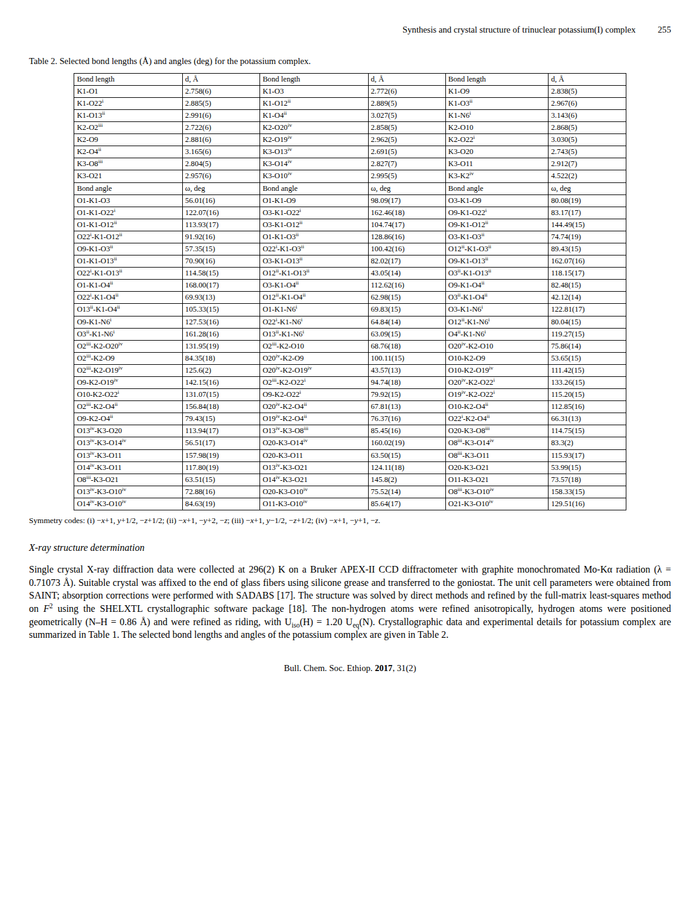Synthesis and crystal structure of trinuclear potassium(I) complex 255
Table 2. Selected bond lengths (Å) and angles (deg) for the potassium complex.
| Bond length | d, Å | Bond length | d, Å | Bond length | d, Å |
| --- | --- | --- | --- | --- | --- |
| K1-O1 | 2.758(6) | K1-O3 | 2.772(6) | K1-O9 | 2.838(5) |
| K1-O22 i | 2.885(5) | K1-O12 ii | 2.889(5) | K1-O3 ii | 2.967(6) |
| K1-O13 ii | 2.991(6) | K1-O4 ii | 3.027(5) | K1-N6 i | 3.143(6) |
| K2-O2 iii | 2.722(6) | K2-O20 iv | 2.858(5) | K2-O10 | 2.868(5) |
| K2-O9 | 2.881(6) | K2-O19 iv | 2.962(5) | K2-O22 i | 3.030(5) |
| K2-O4 ii | 3.165(6) | K3-O13 iv | 2.691(5) | K3-O20 | 2.743(5) |
| K3-O8 iii | 2.804(5) | K3-O14 iv | 2.827(7) | K3-O11 | 2.912(7) |
| K3-O21 | 2.957(6) | K3-O10 iv | 2.995(5) | K3-K2 iv | 4.522(2) |
| Bond angle | ω, deg | Bond angle | ω, deg | Bond angle | ω, deg |
| O1-K1-O3 | 56.01(16) | O1-K1-O9 | 98.09(17) | O3-K1-O9 | 80.08(19) |
| O1-K1-O22 i | 122.07(16) | O3-K1-O22 i | 162.46(18) | O9-K1-O22 i | 83.17(17) |
| O1-K1-O12 ii | 113.93(17) | O3-K1-O12 ii | 104.74(17) | O9-K1-O12 ii | 144.49(15) |
| O22 i -K1-O12 ii | 91.92(16) | O1-K1-O3 ii | 128.86(16) | O3-K1-O3 ii | 74.74(19) |
| O9-K1-O3 ii | 57.35(15) | O22 i -K1-O3 ii | 100.42(16) | O12 ii -K1-O3 ii | 89.43(15) |
| O1-K1-O13 ii | 70.90(16) | O3-K1-O13 ii | 82.02(17) | O9-K1-O13 ii | 162.07(16) |
| O22 i -K1-O13 ii | 114.58(15) | O12 ii -K1-O13 ii | 43.05(14) | O3 ii -K1-O13 ii | 118.15(17) |
| O1-K1-O4 ii | 168.00(17) | O3-K1-O4 ii | 112.62(16) | O9-K1-O4 ii | 82.48(15) |
| O22 i -K1-O4 ii | 69.93(13) | O12 ii -K1-O4 ii | 62.98(15) | O3 ii -K1-O4 ii | 42.12(14) |
| O13 ii -K1-O4 ii | 105.33(15) | O1-K1-N6 i | 69.83(15) | O3-K1-N6 i | 122.81(17) |
| O9-K1-N6 i | 127.53(16) | O22 i -K1-N6 i | 64.84(14) | O12 ii -K1-N6 i | 80.04(15) |
| O3 ii -K1-N6 i | 161.28(16) | O13 ii -K1-N6 i | 63.09(15) | O4 ii -K1-N6 i | 119.27(15) |
| O2 iii -K2-O20 iv | 131.95(19) | O2 iii -K2-O10 | 68.76(18) | O20 iv -K2-O10 | 75.86(14) |
| O2 iii -K2-O9 | 84.35(18) | O20 iv -K2-O9 | 100.11(15) | O10-K2-O9 | 53.65(15) |
| O2 iii -K2-O19 iv | 125.6(2) | O20 iv -K2-O19 iv | 43.57(13) | O10-K2-O19 iv | 111.42(15) |
| O9-K2-O19 iv | 142.15(16) | O2 iii -K2-O22 i | 94.74(18) | O20 iv -K2-O22 i | 133.26(15) |
| O10-K2-O22 i | 131.07(15) | O9-K2-O22 i | 79.92(15) | O19 iv -K2-O22 i | 115.20(15) |
| O2 iii -K2-O4 ii | 156.84(18) | O20 iv -K2-O4 ii | 67.81(13) | O10-K2-O4 ii | 112.85(16) |
| O9-K2-O4 ii | 79.43(15) | O19 iv -K2-O4 ii | 76.37(16) | O22 i -K2-O4 ii | 66.31(13) |
| O13 iv -K3-O20 | 113.94(17) | O13 iv -K3-O8 iii | 85.45(16) | O20-K3-O8 iii | 114.75(15) |
| O13 iv -K3-O14 iv | 56.51(17) | O20-K3-O14 iv | 160.02(19) | O8 iii -K3-O14 iv | 83.3(2) |
| O13 iv -K3-O11 | 157.98(19) | O20-K3-O11 | 63.50(15) | O8 iii -K3-O11 | 115.93(17) |
| O14 iv -K3-O11 | 117.80(19) | O13 iv -K3-O21 | 124.11(18) | O20-K3-O21 | 53.99(15) |
| O8 iii -K3-O21 | 63.51(15) | O14 iv -K3-O21 | 145.8(2) | O11-K3-O21 | 73.57(18) |
| O13 iv -K3-O10 iv | 72.88(16) | O20-K3-O10 iv | 75.52(14) | O8 iii -K3-O10 iv | 158.33(15) |
| O14 iv -K3-O10 iv | 84.63(19) | O11-K3-O10 iv | 85.64(17) | O21-K3-O10 iv | 129.51(16) |
Symmetry codes: (i) −x+1, y+1/2, −z+1/2; (ii) −x+1, −y+2, −z; (iii) −x+1, y−1/2, −z+1/2; (iv) −x+1, −y+1, −z.
X-ray structure determination
Single crystal X-ray diffraction data were collected at 296(2) K on a Bruker APEX-II CCD diffractometer with graphite monochromated Mo-Kα radiation (λ = 0.71073 Å). Suitable crystal was affixed to the end of glass fibers using silicone grease and transferred to the goniostat. The unit cell parameters were obtained from SAINT; absorption corrections were performed with SADABS [17]. The structure was solved by direct methods and refined by the full-matrix least-squares method on F2 using the SHELXTL crystallographic software package [18]. The non-hydrogen atoms were refined anisotropically, hydrogen atoms were positioned geometrically (N–H = 0.86 Å) and were refined as riding, with Uiso(H) = 1.20 Ueq(N). Crystallographic data and experimental details for potassium complex are summarized in Table 1. The selected bond lengths and angles of the potassium complex are given in Table 2.
Bull. Chem. Soc. Ethiop. 2017, 31(2)